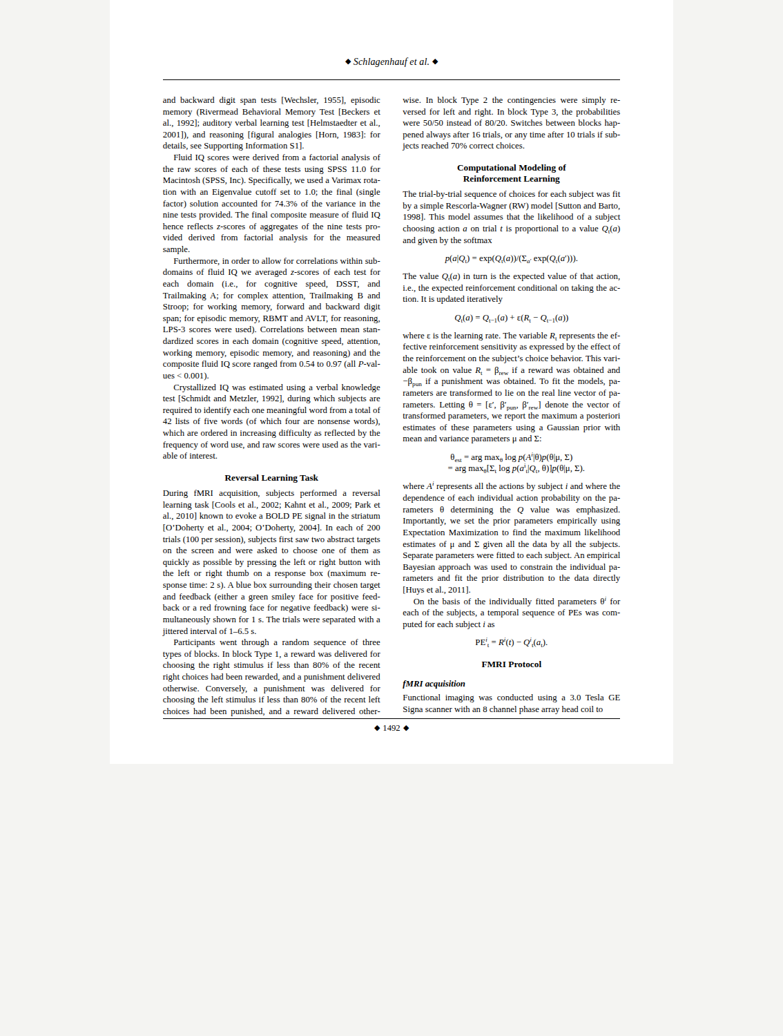◆Schlagenhauf et al.◆
and backward digit span tests [Wechsler, 1955], episodic memory (Rivermead Behavioral Memory Test [Beckers et al., 1992]; auditory verbal learning test [Helmstaedter et al., 2001]), and reasoning [figural analogies [Horn, 1983]: for details, see Supporting Information S1].
Fluid IQ scores were derived from a factorial analysis of the raw scores of each of these tests using SPSS 11.0 for Macintosh (SPSS, Inc). Specifically, we used a Varimax rotation with an Eigenvalue cutoff set to 1.0; the final (single factor) solution accounted for 74.3% of the variance in the nine tests provided. The final composite measure of fluid IQ hence reflects z-scores of aggregates of the nine tests provided derived from factorial analysis for the measured sample.
Furthermore, in order to allow for correlations within subdomains of fluid IQ we averaged z-scores of each test for each domain (i.e., for cognitive speed, DSST, and Trailmaking A; for complex attention, Trailmaking B and Stroop; for working memory, forward and backward digit span; for episodic memory, RBMT and AVLT, for reasoning, LPS-3 scores were used). Correlations between mean standardized scores in each domain (cognitive speed, attention, working memory, episodic memory, and reasoning) and the composite fluid IQ score ranged from 0.54 to 0.97 (all P-values < 0.001).
Crystallized IQ was estimated using a verbal knowledge test [Schmidt and Metzler, 1992], during which subjects are required to identify each one meaningful word from a total of 42 lists of five words (of which four are nonsense words), which are ordered in increasing difficulty as reflected by the frequency of word use, and raw scores were used as the variable of interest.
Reversal Learning Task
During fMRI acquisition, subjects performed a reversal learning task [Cools et al., 2002; Kahnt et al., 2009; Park et al., 2010] known to evoke a BOLD PE signal in the striatum [O’Doherty et al., 2004; O’Doherty, 2004]. In each of 200 trials (100 per session), subjects first saw two abstract targets on the screen and were asked to choose one of them as quickly as possible by pressing the left or right button with the left or right thumb on a response box (maximum response time: 2 s). A blue box surrounding their chosen target and feedback (either a green smiley face for positive feedback or a red frowning face for negative feedback) were simultaneously shown for 1 s. The trials were separated with a jittered interval of 1–6.5 s.
Participants went through a random sequence of three types of blocks. In block Type 1, a reward was delivered for choosing the right stimulus if less than 80% of the recent right choices had been rewarded, and a punishment delivered otherwise. Conversely, a punishment was delivered for choosing the left stimulus if less than 80% of the recent left choices had been punished, and a reward delivered otherwise. In block Type 2 the contingencies were simply reversed for left and right. In block Type 3, the probabilities were 50/50 instead of 80/20. Switches between blocks happened always after 16 trials, or any time after 10 trials if subjects reached 70% correct choices.
Computational Modeling of
Reinforcement Learning
The trial-by-trial sequence of choices for each subject was fit by a simple Rescorla-Wagner (RW) model [Sutton and Barto, 1998]. This model assumes that the likelihood of a subject choosing action a on trial t is proportional to a value Qt(a) and given by the softmax
p(a|Qt) = exp(Qt(a))/(Σa′ exp(Qt(a′))).
The value Qt(a) in turn is the expected value of that action, i.e., the expected reinforcement conditional on taking the action. It is updated iteratively
Qt(a) = Qt−1(a) + ε(Rt − Qt−1(a))
where ε is the learning rate. The variable Rt represents the effective reinforcement sensitivity as expressed by the effect of the reinforcement on the subject’s choice behavior. This variable took on value Rt = βrew if a reward was obtained and −βpun if a punishment was obtained. To fit the models, parameters are transformed to lie on the real line vector of parameters. Letting θ = [ε′, β′pun, β′rew] denote the vector of transformed parameters, we report the maximum a posteriori estimates of these parameters using a Gaussian prior with mean and variance parameters μ and Σ:
θest = arg maxθ log p(Ai|θ)p(θ|μ, Σ)
= arg maxθ[Σt log p(ait|Qt, θ)]p(θ|μ, Σ).
where Ai represents all the actions by subject i and where the dependence of each individual action probability on the parameters θ determining the Q value was emphasized. Importantly, we set the prior parameters empirically using Expectation Maximization to find the maximum likelihood estimates of μ and Σ given all the data by all the subjects. Separate parameters were fitted to each subject. An empirical Bayesian approach was used to constrain the individual parameters and fit the prior distribution to the data directly [Huys et al., 2011].
On the basis of the individually fitted parameters θi for each of the subjects, a temporal sequence of PEs was computed for each subject i as
PEit = Ri(t) − Qit(at).
FMRI Protocol
fMRI acquisition
Functional imaging was conducted using a 3.0 Tesla GE Signa scanner with an 8 channel phase array head coil to
◆1492◆